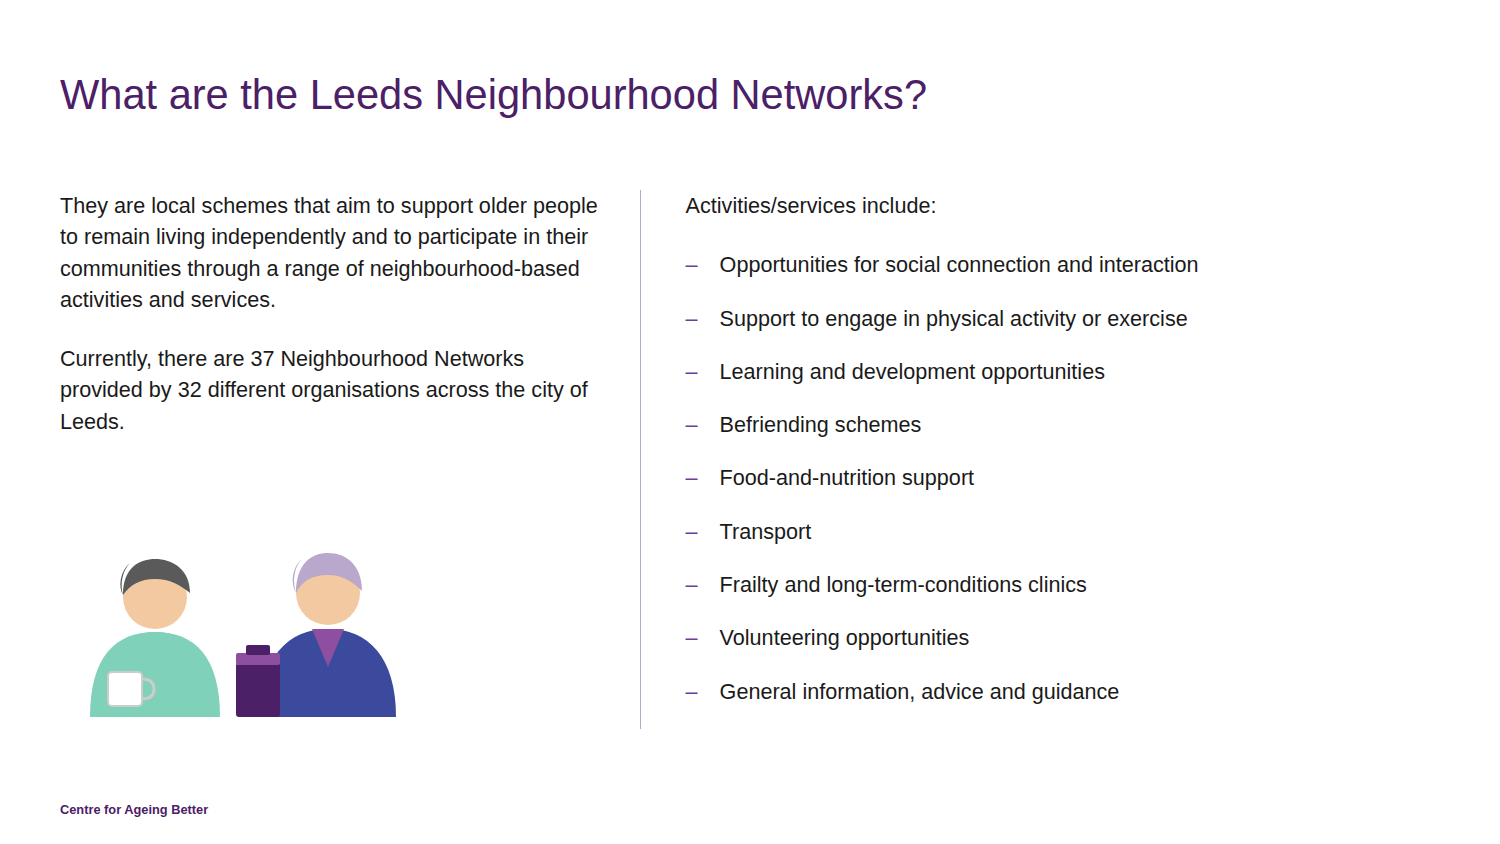What are the Leeds Neighbourhood Networks?
They are local schemes that aim to support older people to remain living independently and to participate in their communities through a range of neighbourhood-based activities and services.
Currently, there are 37 Neighbourhood Networks provided by 32 different organisations across the city of Leeds.
Activities/services include:
Opportunities for social connection and interaction
Support to engage in physical activity or exercise
Learning and development opportunities
Befriending schemes
Food-and-nutrition support
Transport
Frailty and long-term-conditions clinics
Volunteering opportunities
General information, advice and guidance
Centre for Ageing Better